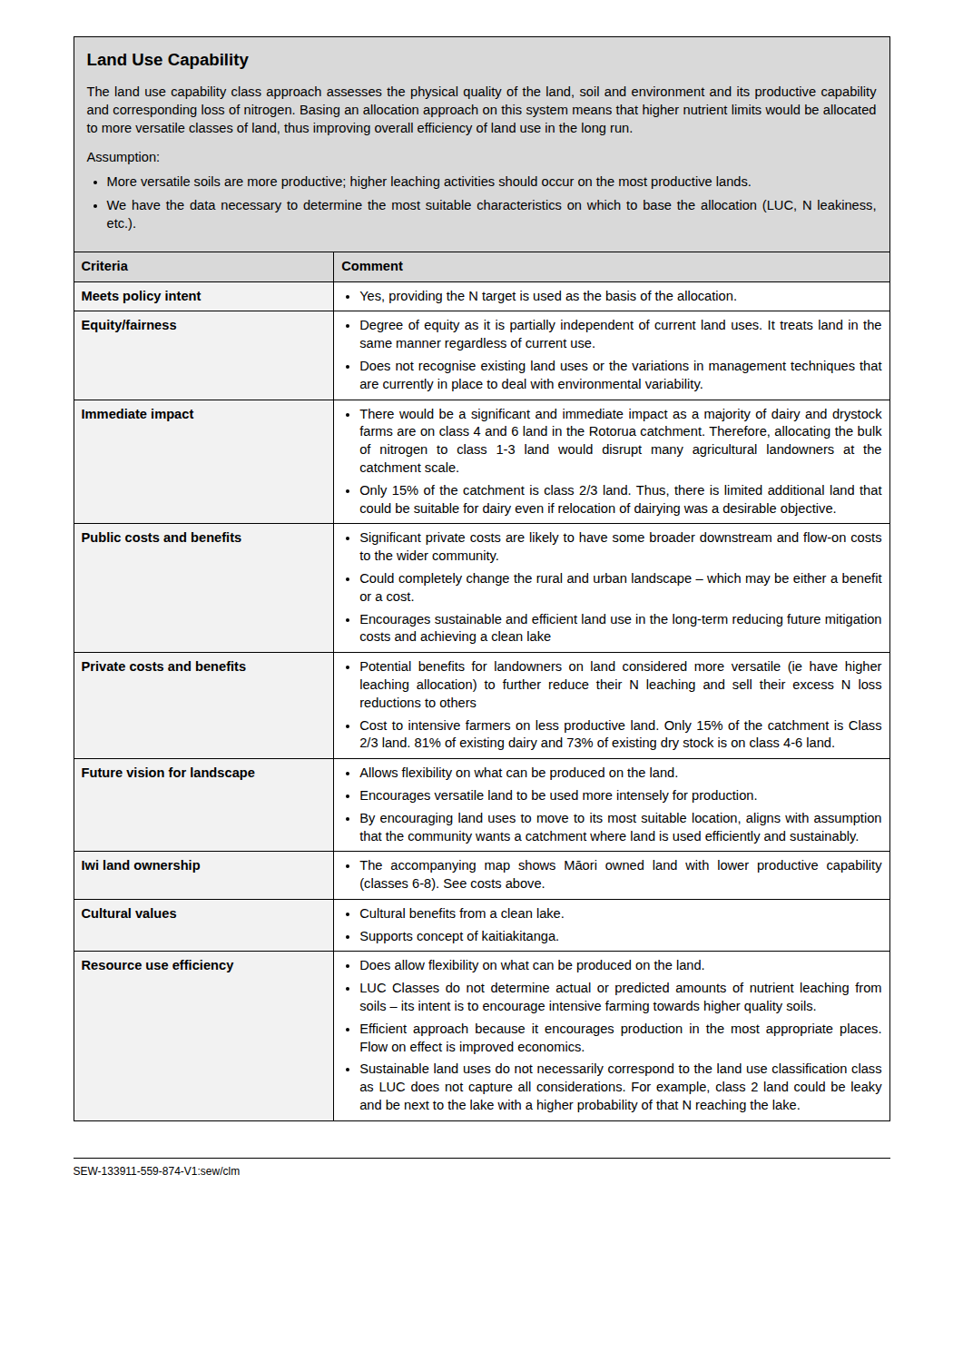Land Use Capability
The land use capability class approach assesses the physical quality of the land, soil and environment and its productive capability and corresponding loss of nitrogen. Basing an allocation approach on this system means that higher nutrient limits would be allocated to more versatile classes of land, thus improving overall efficiency of land use in the long run.
Assumption:
More versatile soils are more productive; higher leaching activities should occur on the most productive lands.
We have the data necessary to determine the most suitable characteristics on which to base the allocation (LUC, N leakiness, etc.).
| Criteria | Comment |
| --- | --- |
| Meets policy intent | Yes, providing the N target is used as the basis of the allocation. |
| Equity/fairness | Degree of equity as it is partially independent of current land uses. It treats land in the same manner regardless of current use. Does not recognise existing land uses or the variations in management techniques that are currently in place to deal with environmental variability. |
| Immediate impact | There would be a significant and immediate impact as a majority of dairy and drystock farms are on class 4 and 6 land in the Rotorua catchment. Therefore, allocating the bulk of nitrogen to class 1-3 land would disrupt many agricultural landowners at the catchment scale. Only 15% of the catchment is class 2/3 land. Thus, there is limited additional land that could be suitable for dairy even if relocation of dairying was a desirable objective. |
| Public costs and benefits | Significant private costs are likely to have some broader downstream and flow-on costs to the wider community. Could completely change the rural and urban landscape – which may be either a benefit or a cost. Encourages sustainable and efficient land use in the long-term reducing future mitigation costs and achieving a clean lake |
| Private costs and benefits | Potential benefits for landowners on land considered more versatile (ie have higher leaching allocation) to further reduce their N leaching and sell their excess N loss reductions to others Cost to intensive farmers on less productive land. Only 15% of the catchment is Class 2/3 land. 81% of existing dairy and 73% of existing dry stock is on class 4-6 land. |
| Future vision for landscape | Allows flexibility on what can be produced on the land. Encourages versatile land to be used more intensely for production. By encouraging land uses to move to its most suitable location, aligns with assumption that the community wants a catchment where land is used efficiently and sustainably. |
| Iwi land ownership | The accompanying map shows Māori owned land with lower productive capability (classes 6-8). See costs above. |
| Cultural values | Cultural benefits from a clean lake. Supports concept of kaitiakitanga. |
| Resource use efficiency | Does allow flexibility on what can be produced on the land. LUC Classes do not determine actual or predicted amounts of nutrient leaching from soils – its intent is to encourage intensive farming towards higher quality soils. Efficient approach because it encourages production in the most appropriate places. Flow on effect is improved economics. Sustainable land uses do not necessarily correspond to the land use classification class as LUC does not capture all considerations. For example, class 2 land could be leaky and be next to the lake with a higher probability of that N reaching the lake. |
SEW-133911-559-874-V1:sew/clm